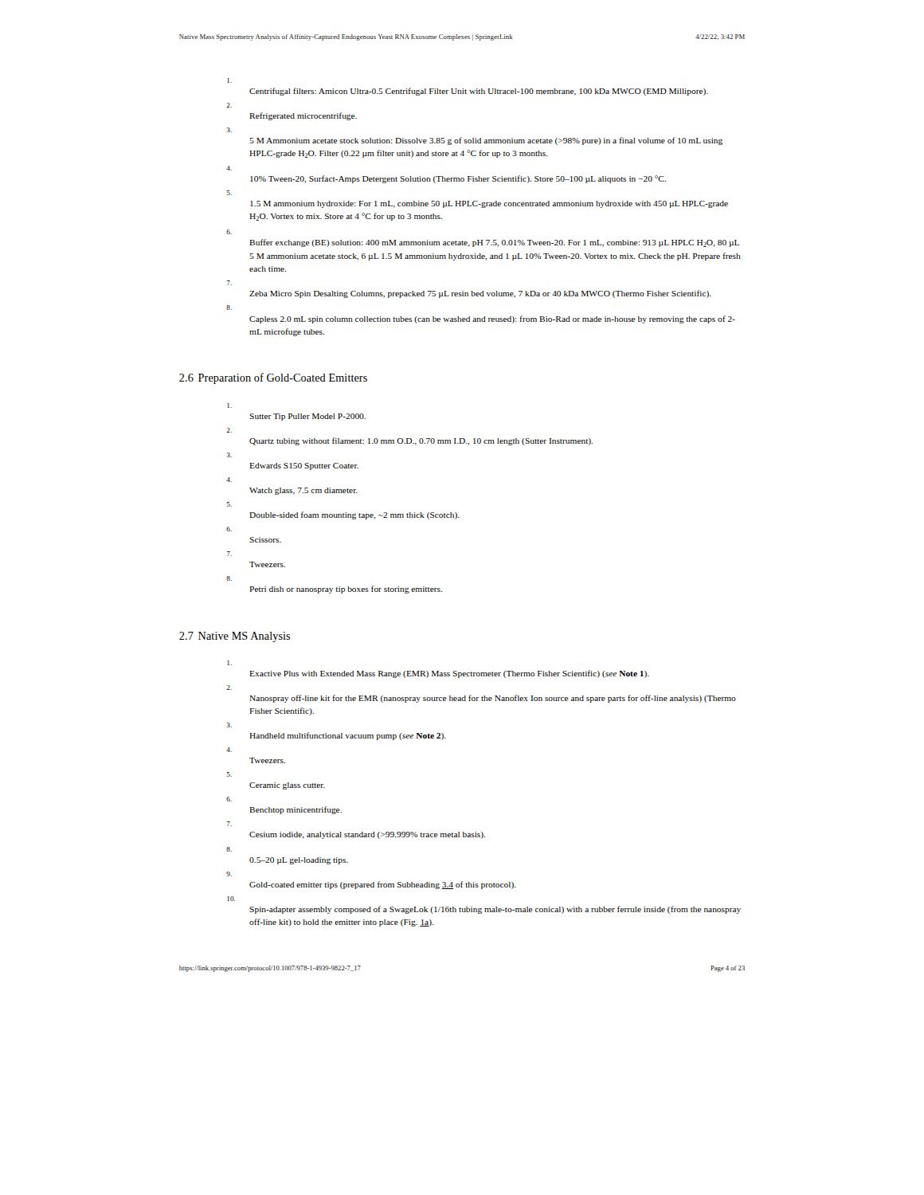Native Mass Spectrometry Analysis of Affinity-Captured Endogenous Yeast RNA Exosome Complexes | SpringerLink
4/22/22, 3:42 PM
Centrifugal filters: Amicon Ultra-0.5 Centrifugal Filter Unit with Ultracel-100 membrane, 100 kDa MWCO (EMD Millipore).
Refrigerated microcentrifuge.
5 M Ammonium acetate stock solution: Dissolve 3.85 g of solid ammonium acetate (>98% pure) in a final volume of 10 mL using HPLC-grade H2O. Filter (0.22 µm filter unit) and store at 4 °C for up to 3 months.
10% Tween-20, Surfact-Amps Detergent Solution (Thermo Fisher Scientific). Store 50–100 µL aliquots in −20 °C.
1.5 M ammonium hydroxide: For 1 mL, combine 50 µL HPLC-grade concentrated ammonium hydroxide with 450 µL HPLC-grade H2O. Vortex to mix. Store at 4 °C for up to 3 months.
Buffer exchange (BE) solution: 400 mM ammonium acetate, pH 7.5, 0.01% Tween-20. For 1 mL, combine: 913 µL HPLC H2O, 80 µL 5 M ammonium acetate stock, 6 µL 1.5 M ammonium hydroxide, and 1 µL 10% Tween-20. Vortex to mix. Check the pH. Prepare fresh each time.
Zeba Micro Spin Desalting Columns, prepacked 75 µL resin bed volume, 7 kDa or 40 kDa MWCO (Thermo Fisher Scientific).
Capless 2.0 mL spin column collection tubes (can be washed and reused): from Bio-Rad or made in-house by removing the caps of 2-mL microfuge tubes.
2.6 Preparation of Gold-Coated Emitters
Sutter Tip Puller Model P-2000.
Quartz tubing without filament: 1.0 mm O.D., 0.70 mm I.D., 10 cm length (Sutter Instrument).
Edwards S150 Sputter Coater.
Watch glass, 7.5 cm diameter.
Double-sided foam mounting tape, ~2 mm thick (Scotch).
Scissors.
Tweezers.
Petri dish or nanospray tip boxes for storing emitters.
2.7 Native MS Analysis
Exactive Plus with Extended Mass Range (EMR) Mass Spectrometer (Thermo Fisher Scientific) (see Note 1).
Nanospray off-line kit for the EMR (nanospray source head for the Nanoflex Ion source and spare parts for off-line analysis) (Thermo Fisher Scientific).
Handheld multifunctional vacuum pump (see Note 2).
Tweezers.
Ceramic glass cutter.
Benchtop minicentrifuge.
Cesium iodide, analytical standard (>99.999% trace metal basis).
0.5–20 µL gel-loading tips.
Gold-coated emitter tips (prepared from Subheading 3.4 of this protocol).
Spin-adapter assembly composed of a SwageLok (1/16th tubing male-to-male conical) with a rubber ferrule inside (from the nanospray off-line kit) to hold the emitter into place (Fig. 1a).
https://link.springer.com/protocol/10.1007/978-1-4939-9822-7_17
Page 4 of 23